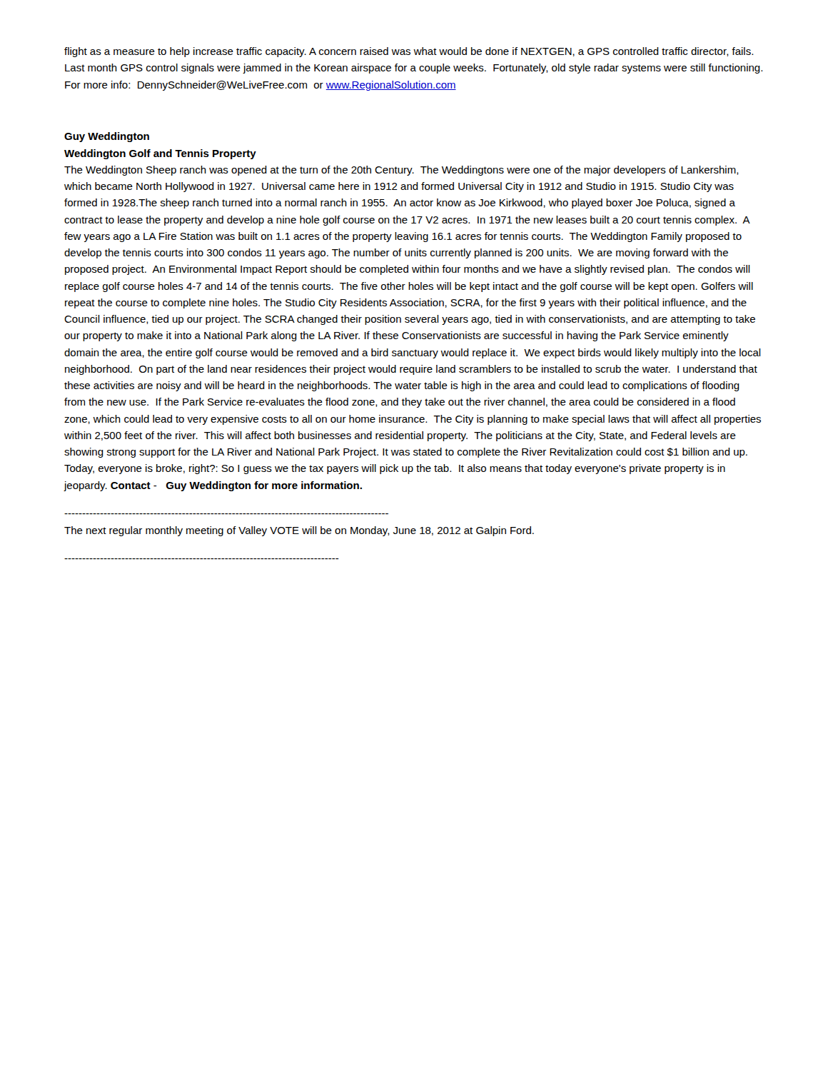flight as a measure to help increase traffic capacity. A concern raised was what would be done if NEXTGEN, a GPS controlled traffic director, fails. Last month GPS control signals were jammed in the Korean airspace for a couple weeks. Fortunately, old style radar systems were still functioning. For more info: DennySchneider@WeLiveFree.com or www.RegionalSolution.com
Guy Weddington
Weddington Golf and Tennis Property
The Weddington Sheep ranch was opened at the turn of the 20th Century. The Weddingtons were one of the major developers of Lankershim, which became North Hollywood in 1927. Universal came here in 1912 and formed Universal City in 1912 and Studio in 1915. Studio City was formed in 1928.The sheep ranch turned into a normal ranch in 1955. An actor know as Joe Kirkwood, who played boxer Joe Poluca, signed a contract to lease the property and develop a nine hole golf course on the 17 V2 acres. In 1971 the new leases built a 20 court tennis complex. A few years ago a LA Fire Station was built on 1.1 acres of the property leaving 16.1 acres for tennis courts. The Weddington Family proposed to develop the tennis courts into 300 condos 11 years ago. The number of units currently planned is 200 units. We are moving forward with the proposed project. An Environmental Impact Report should be completed within four months and we have a slightly revised plan. The condos will replace golf course holes 4-7 and 14 of the tennis courts. The five other holes will be kept intact and the golf course will be kept open. Golfers will repeat the course to complete nine holes. The Studio City Residents Association, SCRA, for the first 9 years with their political influence, and the Council influence, tied up our project. The SCRA changed their position several years ago, tied in with conservationists, and are attempting to take our property to make it into a National Park along the LA River. If these Conservationists are successful in having the Park Service eminently domain the area, the entire golf course would be removed and a bird sanctuary would replace it. We expect birds would likely multiply into the local neighborhood. On part of the land near residences their project would require land scramblers to be installed to scrub the water. I understand that these activities are noisy and will be heard in the neighborhoods. The water table is high in the area and could lead to complications of flooding from the new use. If the Park Service re-evaluates the flood zone, and they take out the river channel, the area could be considered in a flood zone, which could lead to very expensive costs to all on our home insurance. The City is planning to make special laws that will affect all properties within 2,500 feet of the river. This will affect both businesses and residential property. The politicians at the City, State, and Federal levels are showing strong support for the LA River and National Park Project. It was stated to complete the River Revitalization could cost $1 billion and up. Today, everyone is broke, right?: So I guess we the tax payers will pick up the tab. It also means that today everyone's private property is in jeopardy. Contact - Guy Weddington for more information.
-------------------------------------------------------------------------------------------
The next regular monthly meeting of Valley VOTE will be on Monday, June 18, 2012 at Galpin Ford.
-----------------------------------------------------------------------------